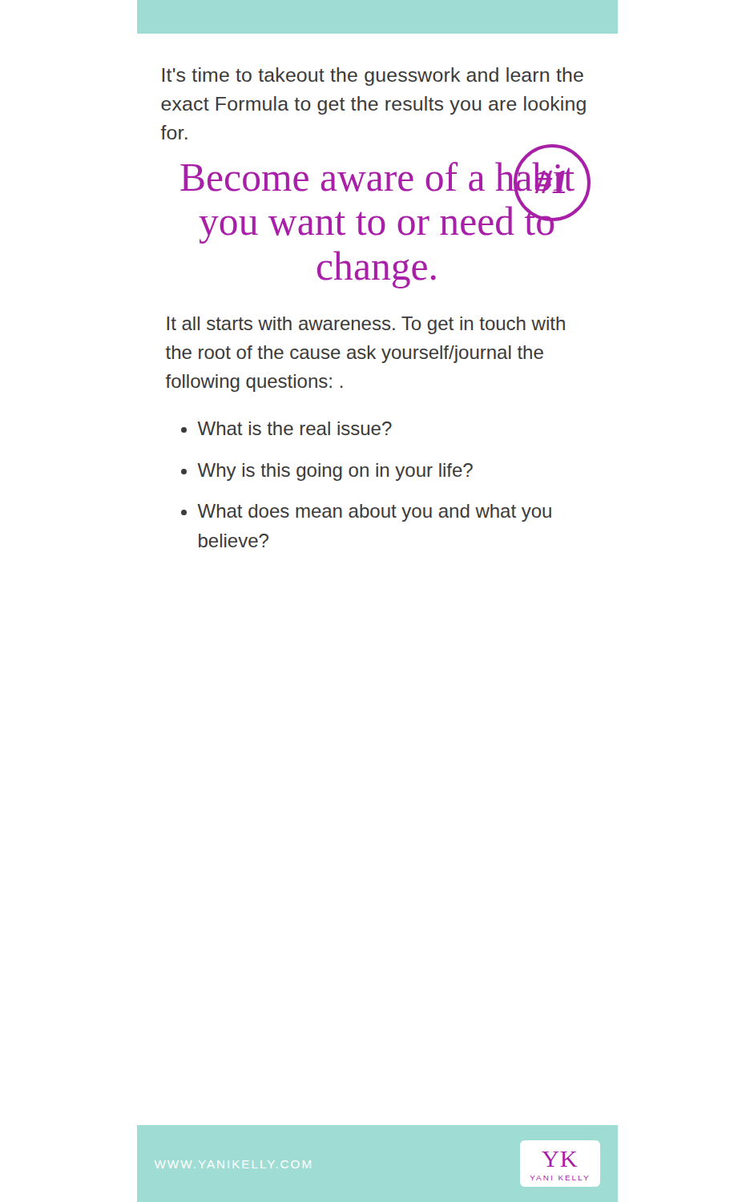It's time to takeout the guesswork and learn the exact Formula to get the results you are looking for.
#1
Become aware of a habit you want to or need to change.
It all starts with awareness. To get in touch with the root of the cause ask yourself/journal the following questions: .
What is the real issue?
Why is this going on in your life?
What does mean about you and what you believe?
www.yanikelly.com
YK Yani Kelly